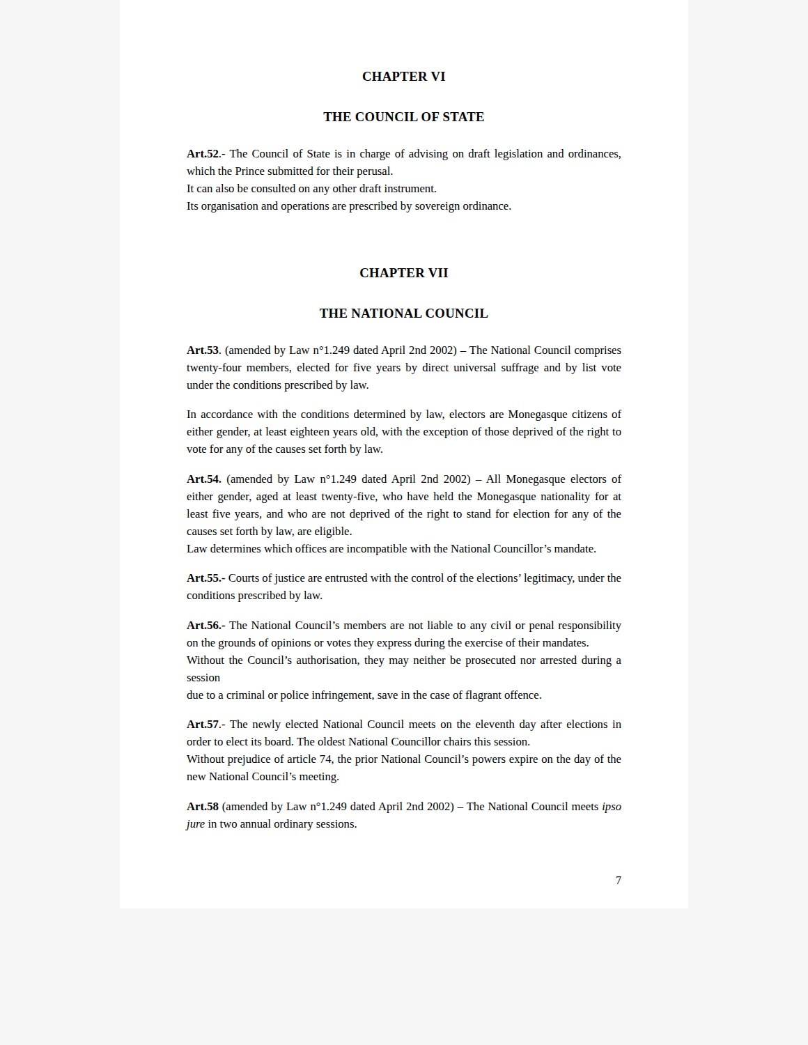CHAPTER VI
THE COUNCIL OF STATE
Art.52.- The Council of State is in charge of advising on draft legislation and ordinances, which the Prince submitted for their perusal.
It can also be consulted on any other draft instrument.
Its organisation and operations are prescribed by sovereign ordinance.
CHAPTER VII
THE NATIONAL COUNCIL
Art.53. (amended by Law n°1.249 dated April 2nd 2002) – The National Council comprises twenty-four members, elected for five years by direct universal suffrage and by list vote under the conditions prescribed by law.
In accordance with the conditions determined by law, electors are Monegasque citizens of either gender, at least eighteen years old, with the exception of those deprived of the right to vote for any of the causes set forth by law.
Art.54. (amended by Law n°1.249 dated April 2nd 2002) – All Monegasque electors of either gender, aged at least twenty-five, who have held the Monegasque nationality for at least five years, and who are not deprived of the right to stand for election for any of the causes set forth by law, are eligible.
Law determines which offices are incompatible with the National Councillor’s mandate.
Art.55.- Courts of justice are entrusted with the control of the elections’ legitimacy, under the conditions prescribed by law.
Art.56.- The National Council’s members are not liable to any civil or penal responsibility on the grounds of opinions or votes they express during the exercise of their mandates.
Without the Council’s authorisation, they may neither be prosecuted nor arrested during a session
due to a criminal or police infringement, save in the case of flagrant offence.
Art.57.- The newly elected National Council meets on the eleventh day after elections in order to elect its board. The oldest National Councillor chairs this session.
Without prejudice of article 74, the prior National Council’s powers expire on the day of the new National Council’s meeting.
Art.58 (amended by Law n°1.249 dated April 2nd 2002) – The National Council meets ipso jure in two annual ordinary sessions.
7